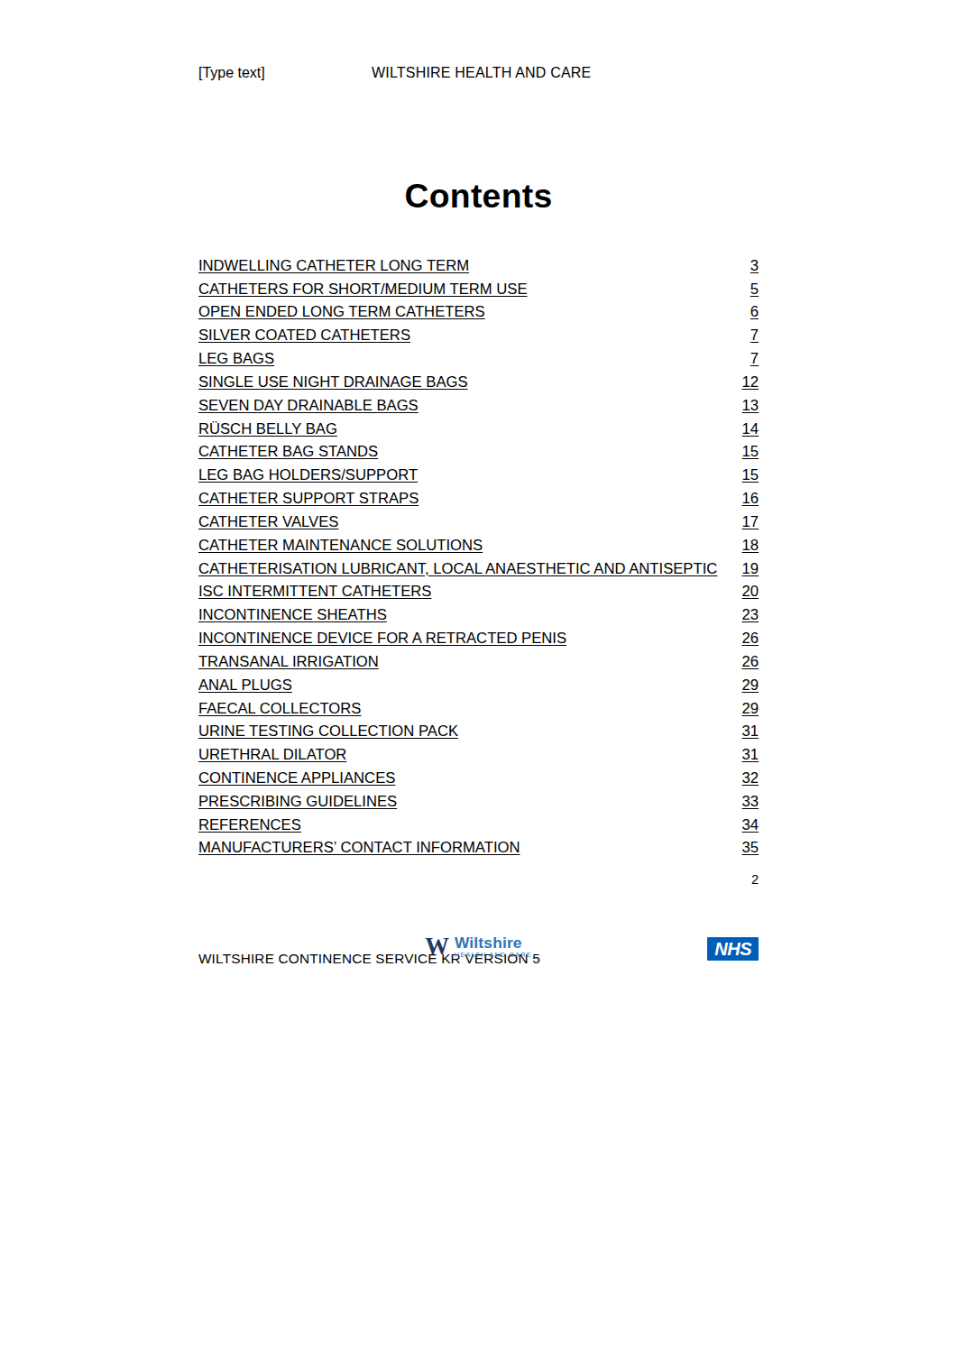[Type text] WILTSHIRE HEALTH AND CARE
Contents
INDWELLING CATHETER LONG TERM 3
CATHETERS FOR SHORT/MEDIUM TERM USE 5
OPEN ENDED LONG TERM CATHETERS 6
SILVER COATED CATHETERS 7
LEG BAGS 7
SINGLE USE NIGHT DRAINAGE BAGS 12
SEVEN DAY DRAINABLE BAGS 13
RÜSCH BELLY BAG 14
CATHETER BAG STANDS 15
LEG BAG HOLDERS/SUPPORT 15
CATHETER SUPPORT STRAPS 16
CATHETER VALVES 17
CATHETER MAINTENANCE SOLUTIONS 18
CATHETERISATION LUBRICANT, LOCAL ANAESTHETIC AND ANTISEPTIC 19
ISC INTERMITTENT CATHETERS 20
INCONTINENCE SHEATHS 23
INCONTINENCE DEVICE FOR A RETRACTED PENIS 26
TRANSANAL IRRIGATION 26
ANAL PLUGS 29
FAECAL COLLECTORS 29
URINE TESTING COLLECTION PACK 31
URETHRAL DILATOR 31
CONTINENCE APPLIANCES 32
PRESCRIBING GUIDELINES 33
REFERENCES 34
MANUFACTURERS’ CONTACT INFORMATION 35
2
WILTSHIRE CONTINENCE SERVICE KR VERSION 5
W
Wiltshire
Health and Care
NHS